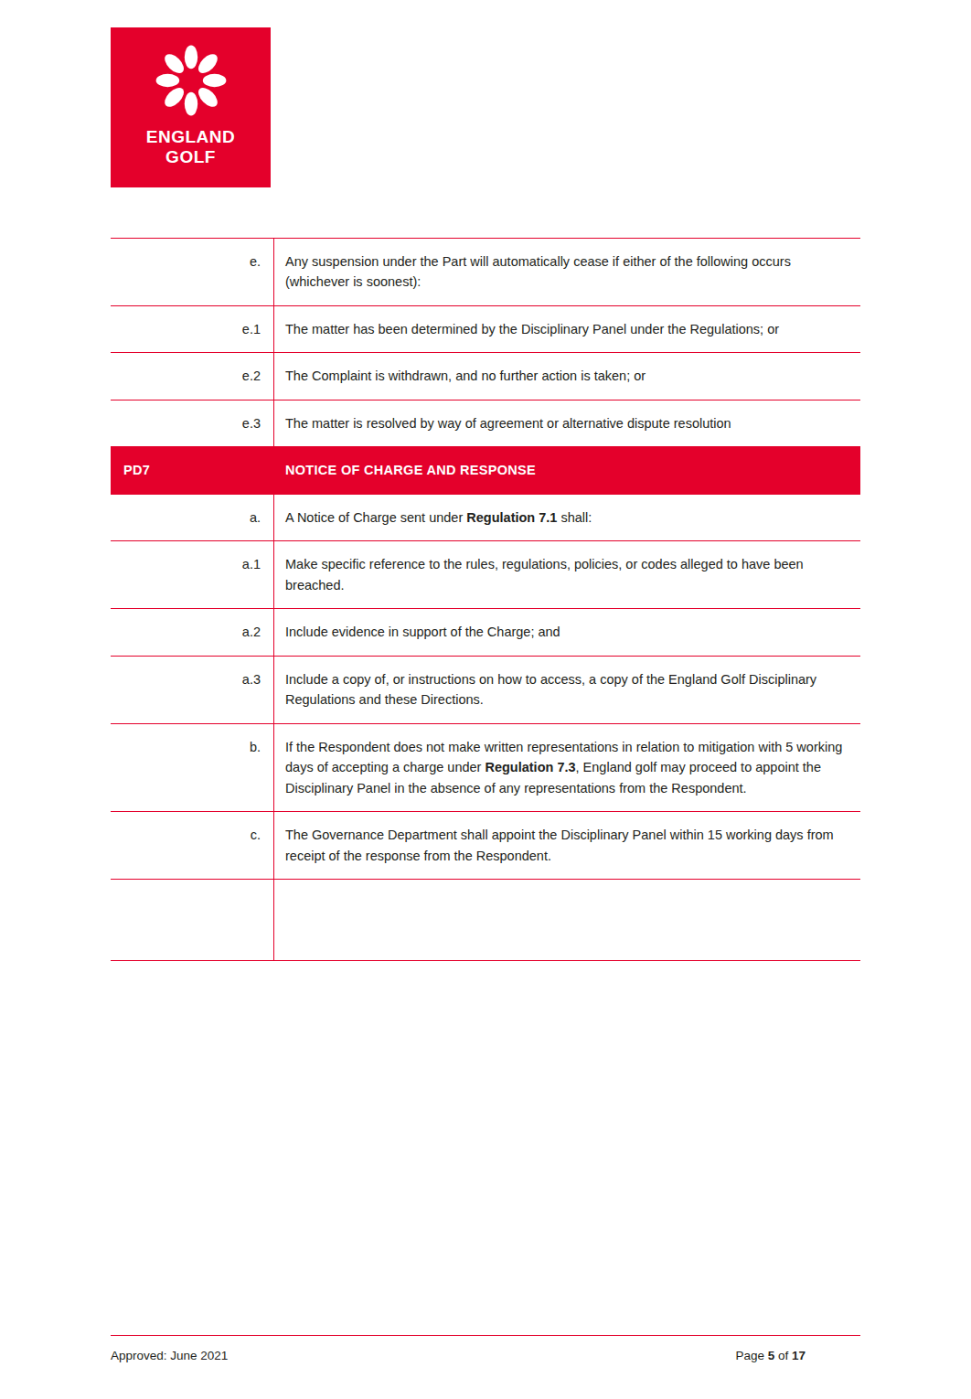ENGLAND
GOLF
| e. | Any suspension under the Part will automatically cease if either of the following occurs (whichever is soonest): |
| e.1 | The matter has been determined by the Disciplinary Panel under the Regulations; or |
| e.2 | The Complaint is withdrawn, and no further action is taken; or |
| e.3 | The matter is resolved by way of agreement or alternative dispute resolution |
| PD7 | NOTICE OF CHARGE AND RESPONSE |
| a. | A Notice of Charge sent under Regulation 7.1 shall: |
| a.1 | Make specific reference to the rules, regulations, policies, or codes alleged to have been breached. |
| a.2 | Include evidence in support of the Charge; and |
| a.3 | Include a copy of, or instructions on how to access, a copy of the England Golf Disciplinary Regulations and these Directions. |
| b. | If the Respondent does not make written representations in relation to mitigation with 5 working days of accepting a charge under Regulation 7.3 , England golf may proceed to appoint the Disciplinary Panel in the absence of any representations from the Respondent. |
| c. | The Governance Department shall appoint the Disciplinary Panel within 15 working days from receipt of the response from the Respondent. |
Approved: June 2021
Page 5 of 17